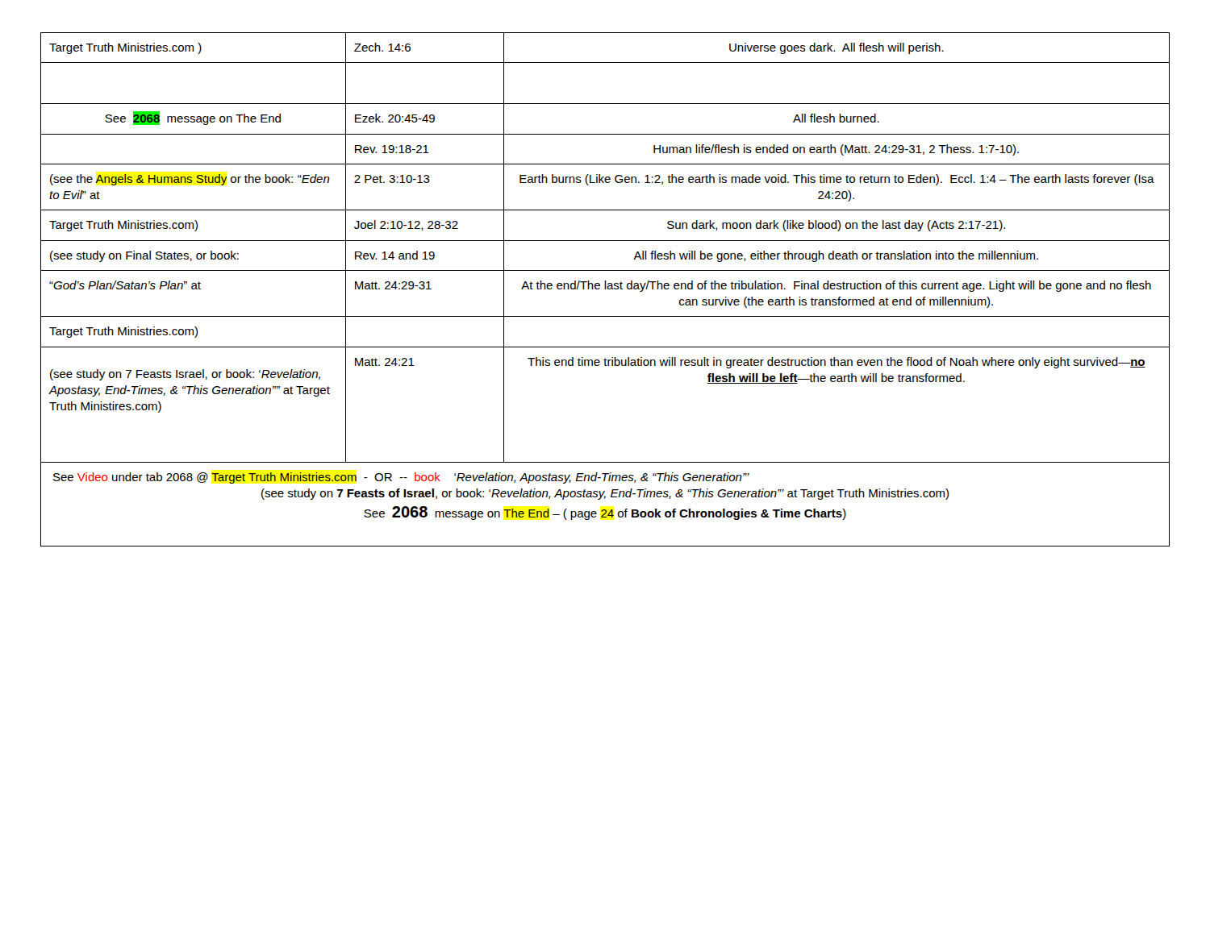| Target Truth Ministries.com ) | Zech. 14:6 | Universe goes dark. All flesh will perish. |
| See 2068 message on The End | Ezek. 20:45-49 | All flesh burned. |
| | Rev. 19:18-21 | Human life/flesh is ended on earth (Matt. 24:29-31, 2 Thess. 1:7-10). |
| (see the Angels & Humans Study or the book: “ Eden to Evil ” at | 2 Pet. 3:10-13 | Earth burns (Like Gen. 1:2, the earth is made void. This time to return to Eden). Eccl. 1:4 – The earth lasts forever (Isa 24:20). |
| Target Truth Ministries.com) | Joel 2:10-12, 28-32 | Sun dark, moon dark (like blood) on the last day (Acts 2:17-21). |
| (see study on Final States, or book: | Rev. 14 and 19 | All flesh will be gone, either through death or translation into the millennium. |
| “ God’s Plan/Satan’s Plan ” at | Matt. 24:29-31 | At the end/The last day/The end of the tribulation. Final destruction of this current age. Light will be gone and no flesh can survive (the earth is transformed at end of millennium). |
| Target Truth Ministries.com) | | |
| (see study on 7 Feasts Israel, or book: ‘ Revelation, Apostasy, End-Times, & “This Generation”” at Target Truth Ministires.com) | Matt. 24:21 | This end time tribulation will result in greater destruction than even the flood of Noah where only eight survived— no flesh will be left —the earth will be transformed. |
| See Video under tab 2068 @ Target Truth Ministries.com - OR -- book ‘ Revelation, Apostasy, End-Times, & “This Generation”’ (see study on 7 Feasts of Israel , or book: ‘ Revelation, Apostasy, End-Times, & “This Generation”’ at Target Truth Ministries.com) See 2068 message on The End – ( page 24 of Book of Chronologies & Time Charts ) |